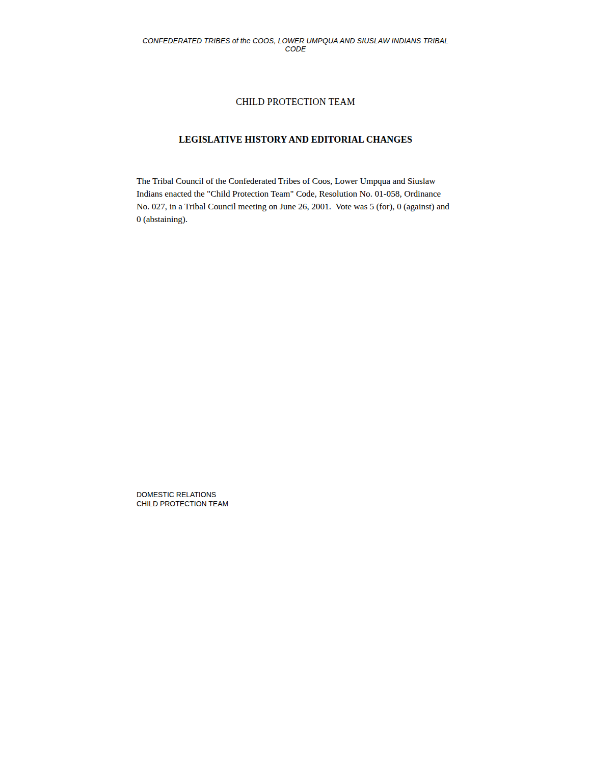CONFEDERATED TRIBES of the COOS, LOWER UMPQUA AND SIUSLAW INDIANS TRIBAL CODE
CHILD PROTECTION TEAM
LEGISLATIVE HISTORY AND EDITORIAL CHANGES
The Tribal Council of the Confederated Tribes of Coos, Lower Umpqua and Siuslaw Indians enacted the "Child Protection Team" Code, Resolution No. 01-058, Ordinance No. 027, in a Tribal Council meeting on June 26, 2001. Vote was 5 (for), 0 (against) and 0 (abstaining).
DOMESTIC RELATIONS
CHILD PROTECTION TEAM